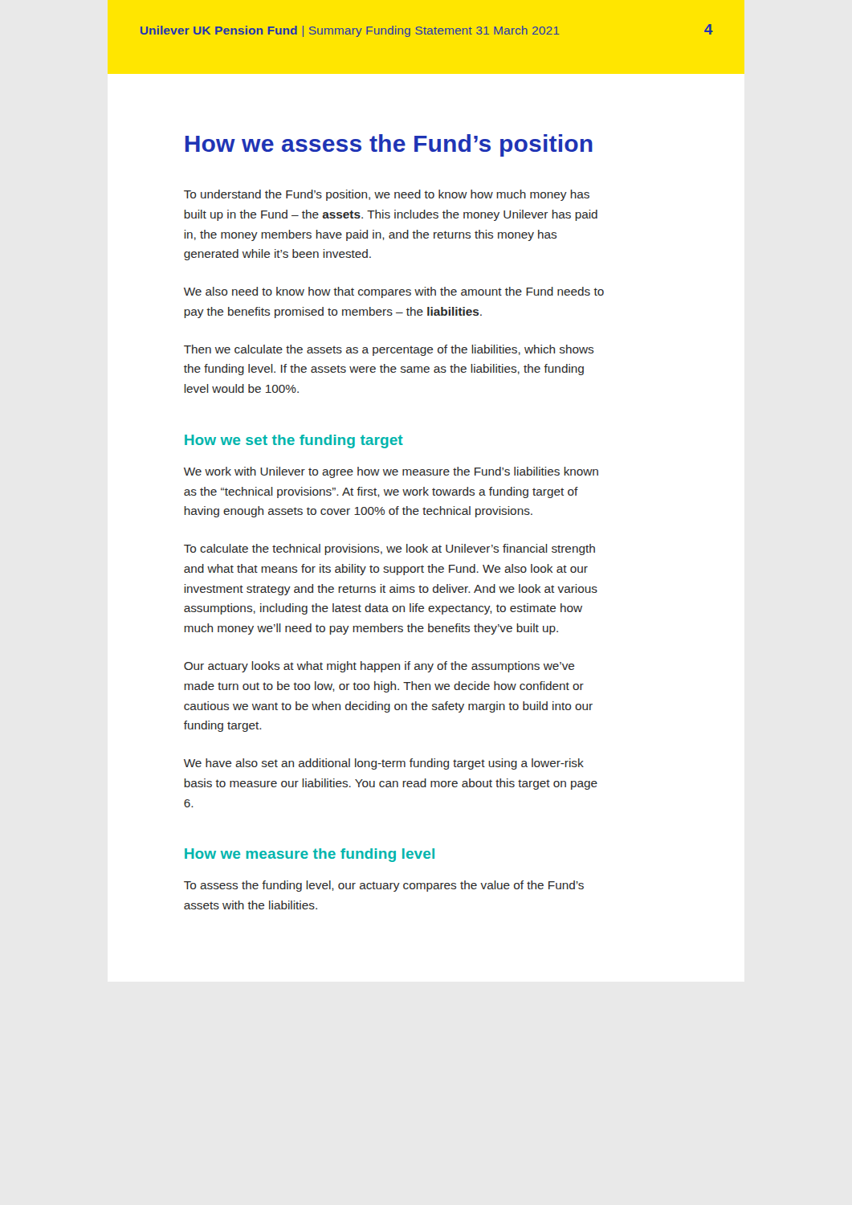Unilever UK Pension Fund | Summary Funding Statement 31 March 2021
4
How we assess the Fund’s position
To understand the Fund’s position, we need to know how much money has built up in the Fund – the assets. This includes the money Unilever has paid in, the money members have paid in, and the returns this money has generated while it’s been invested.
We also need to know how that compares with the amount the Fund needs to pay the benefits promised to members – the liabilities.
Then we calculate the assets as a percentage of the liabilities, which shows the funding level. If the assets were the same as the liabilities, the funding level would be 100%.
How we set the funding target
We work with Unilever to agree how we measure the Fund’s liabilities known as the “technical provisions”. At first, we work towards a funding target of having enough assets to cover 100% of the technical provisions.
To calculate the technical provisions, we look at Unilever’s financial strength and what that means for its ability to support the Fund. We also look at our investment strategy and the returns it aims to deliver. And we look at various assumptions, including the latest data on life expectancy, to estimate how much money we’ll need to pay members the benefits they’ve built up.
Our actuary looks at what might happen if any of the assumptions we’ve made turn out to be too low, or too high. Then we decide how confident or cautious we want to be when deciding on the safety margin to build into our funding target.
We have also set an additional long-term funding target using a lower-risk basis to measure our liabilities. You can read more about this target on page 6.
How we measure the funding level
To assess the funding level, our actuary compares the value of the Fund’s assets with the liabilities.